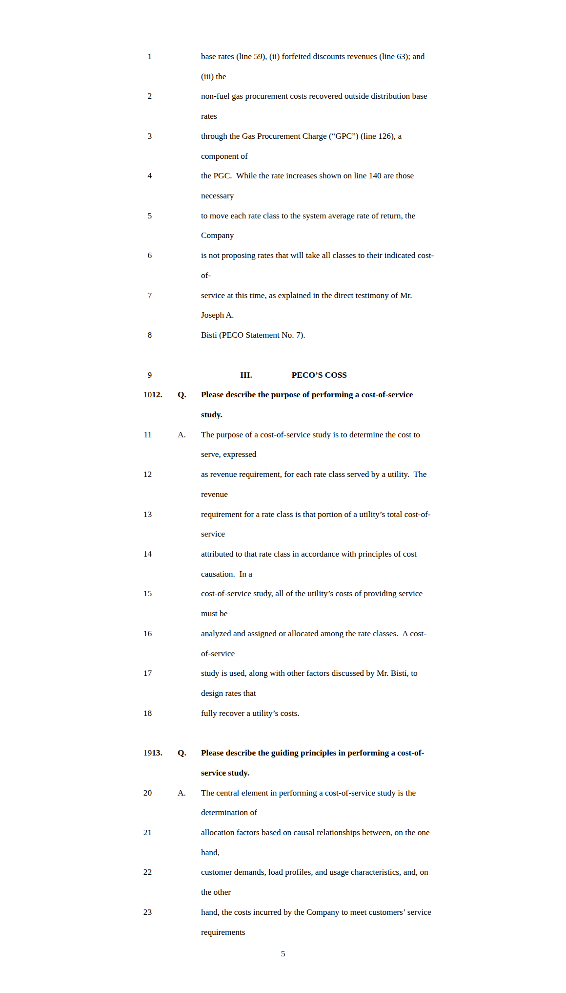| 1 | | | base rates (line 59), (ii) forfeited discounts revenues (line 63); and (iii) the |
| 2 | | | non-fuel gas procurement costs recovered outside distribution base rates |
| 3 | | | through the Gas Procurement Charge (“GPC”) (line 126), a component of |
| 4 | | | the PGC. While the rate increases shown on line 140 are those necessary |
| 5 | | | to move each rate class to the system average rate of return, the Company |
| 6 | | | is not proposing rates that will take all classes to their indicated cost-of- |
| 7 | | | service at this time, as explained in the direct testimony of Mr. Joseph A. |
| 8 | | | Bisti (PECO Statement No. 7). |
| 9 | III. PECO’S COSS |
| 10 | 12. | Q. | Please describe the purpose of performing a cost-of-service study. |
| 11 | | A. | The purpose of a cost-of-service study is to determine the cost to serve, expressed |
| 12 | | | as revenue requirement, for each rate class served by a utility. The revenue |
| 13 | | | requirement for a rate class is that portion of a utility’s total cost-of-service |
| 14 | | | attributed to that rate class in accordance with principles of cost causation. In a |
| 15 | | | cost-of-service study, all of the utility’s costs of providing service must be |
| 16 | | | analyzed and assigned or allocated among the rate classes. A cost-of-service |
| 17 | | | study is used, along with other factors discussed by Mr. Bisti, to design rates that |
| 18 | | | fully recover a utility’s costs. |
| 19 | 13. | Q. | Please describe the guiding principles in performing a cost-of-service study. |
| 20 | | A. | The central element in performing a cost-of-service study is the determination of |
| 21 | | | allocation factors based on causal relationships between, on the one hand, |
| 22 | | | customer demands, load profiles, and usage characteristics, and, on the other |
| 23 | | | hand, the costs incurred by the Company to meet customers’ service requirements |
5